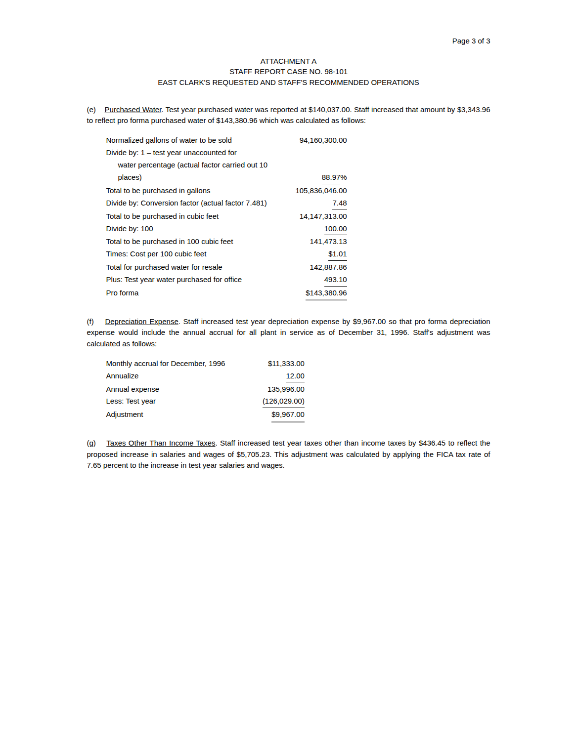Page 3 of 3
ATTACHMENT A
STAFF REPORT CASE NO. 98-101
EAST CLARK'S REQUESTED AND STAFF'S RECOMMENDED OPERATIONS
(e) Purchased Water. Test year purchased water was reported at $140,037.00. Staff increased that amount by $3,343.96 to reflect pro forma purchased water of $143,380.96 which was calculated as follows:
| Normalized gallons of water to be sold | 94,160,300.00 |
| Divide by: 1 – test year unaccounted for | |
| water percentage (actual factor carried out 10 | |
| places) | 88.97 % |
| Total to be purchased in gallons | 105,836,046.00 |
| Divide by: Conversion factor (actual factor 7.481) | 7.48 |
| Total to be purchased in cubic feet | 14,147,313.00 |
| Divide by: 100 | 100.00 |
| Total to be purchased in 100 cubic feet | 141,473.13 |
| Times: Cost per 100 cubic feet | $1.01 |
| Total for purchased water for resale | 142,887.86 |
| Plus: Test year water purchased for office | 493.10 |
| Pro forma | $143,380.96 |
(f) Depreciation Expense. Staff increased test year depreciation expense by $9,967.00 so that pro forma depreciation expense would include the annual accrual for all plant in service as of December 31, 1996. Staff's adjustment was calculated as follows:
| Monthly accrual for December, 1996 | $11,333.00 |
| Annualize | 12.00 |
| Annual expense | 135,996.00 |
| Less: Test year | (126,029.00) |
| Adjustment | $9,967.00 |
(g) Taxes Other Than Income Taxes. Staff increased test year taxes other than income taxes by $436.45 to reflect the proposed increase in salaries and wages of $5,705.23. This adjustment was calculated by applying the FICA tax rate of 7.65 percent to the increase in test year salaries and wages.